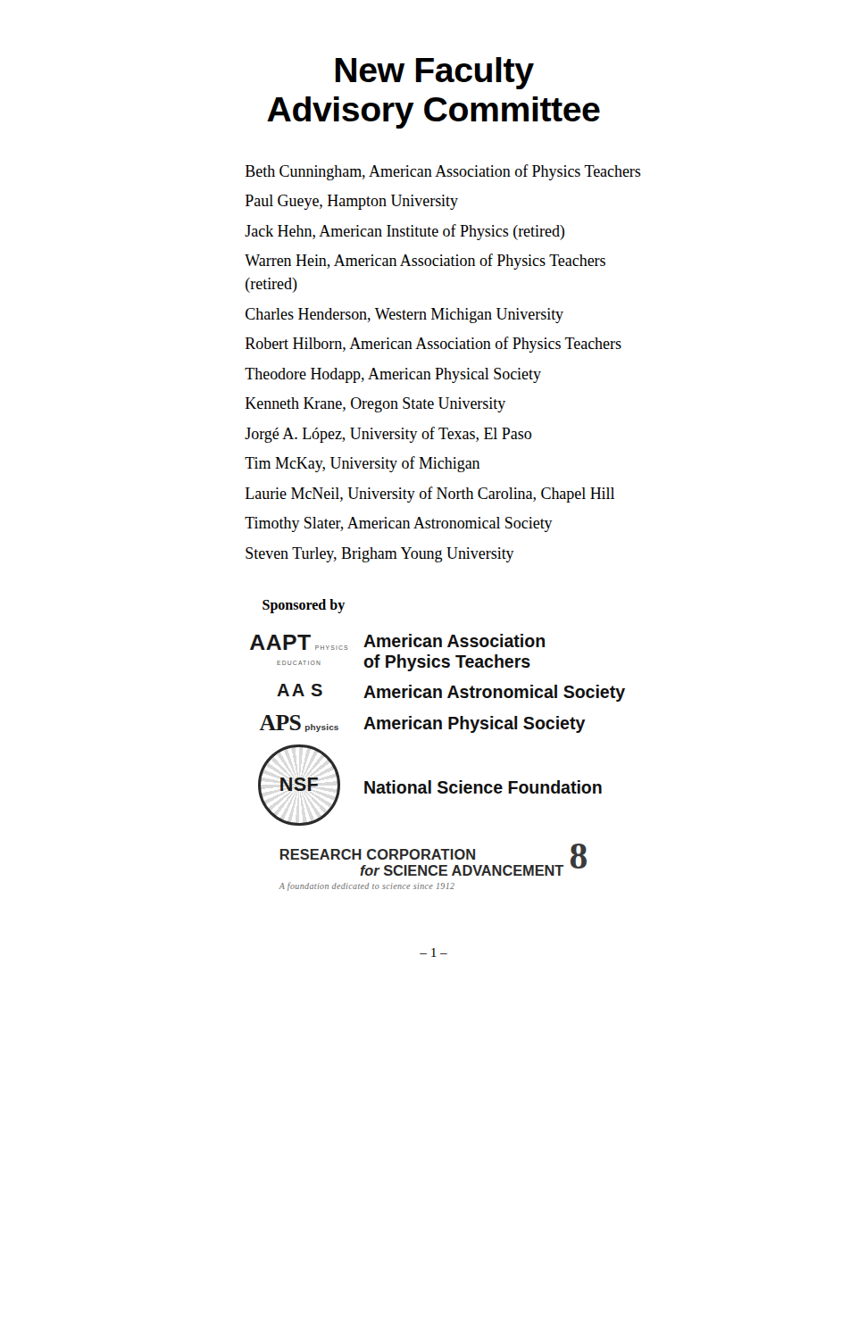New Faculty
Advisory Committee
Beth Cunningham, American Association of Physics Teachers
Paul Gueye, Hampton University
Jack Hehn, American Institute of Physics (retired)
Warren Hein, American Association of Physics Teachers (retired)
Charles Henderson, Western Michigan University
Robert Hilborn, American Association of Physics Teachers
Theodore Hodapp, American Physical Society
Kenneth Krane, Oregon State University
Jorgé A. López, University of Texas, El Paso
Tim McKay, University of Michigan
Laurie McNeil, University of North Carolina, Chapel Hill
Timothy Slater, American Astronomical Society
Steven Turley, Brigham Young University
Sponsored by
| AAPT PHYSICS EDUCATION | American Association of Physics Teachers |
| A A S | American Astronomical Society |
| APS physics | American Physical Society |
| | National Science Foundation |
8
RESEARCH CORPORATION
for SCIENCE ADVANCEMENT
A foundation dedicated to science since 1912
– 1 –